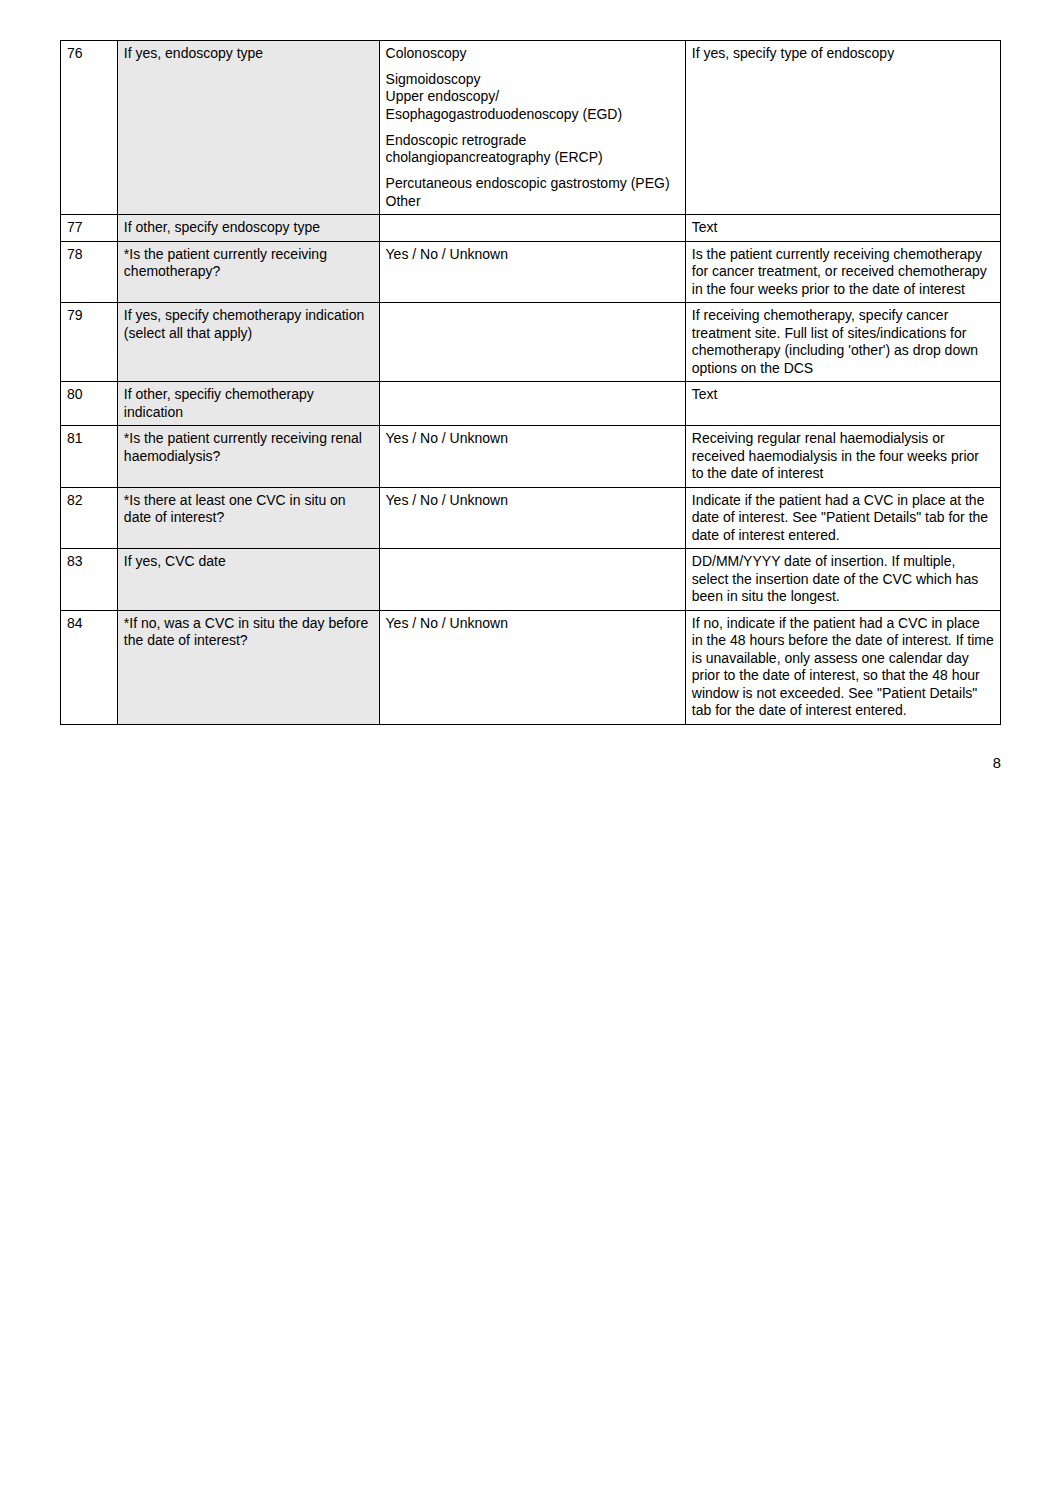| 76 | If yes, endoscopy type | Colonoscopy Sigmoidoscopy Upper endoscopy/ Esophagogastroduodenoscopy (EGD) Endoscopic retrograde cholangiopancreatography (ERCP) Percutaneous endoscopic gastrostomy (PEG) Other | If yes, specify type of endoscopy |
| 77 | If other, specify endoscopy type | | Text |
| 78 | *Is the patient currently receiving chemotherapy? | Yes / No / Unknown | Is the patient currently receiving chemotherapy for cancer treatment, or received chemotherapy in the four weeks prior to the date of interest |
| 79 | If yes, specify chemotherapy indication (select all that apply) | | If receiving chemotherapy, specify cancer treatment site. Full list of sites/indications for chemotherapy (including 'other') as drop down options on the DCS |
| 80 | If other, specifiy chemotherapy indication | | Text |
| 81 | *Is the patient currently receiving renal haemodialysis? | Yes / No / Unknown | Receiving regular renal haemodialysis or received haemodialysis in the four weeks prior to the date of interest |
| 82 | *Is there at least one CVC in situ on date of interest? | Yes / No / Unknown | Indicate if the patient had a CVC in place at the date of interest. See "Patient Details" tab for the date of interest entered. |
| 83 | If yes, CVC date | | DD/MM/YYYY date of insertion. If multiple, select the insertion date of the CVC which has been in situ the longest. |
| 84 | *If no, was a CVC in situ the day before the date of interest? | Yes / No / Unknown | If no, indicate if the patient had a CVC in place in the 48 hours before the date of interest. If time is unavailable, only assess one calendar day prior to the date of interest, so that the 48 hour window is not exceeded. See "Patient Details" tab for the date of interest entered. |
8